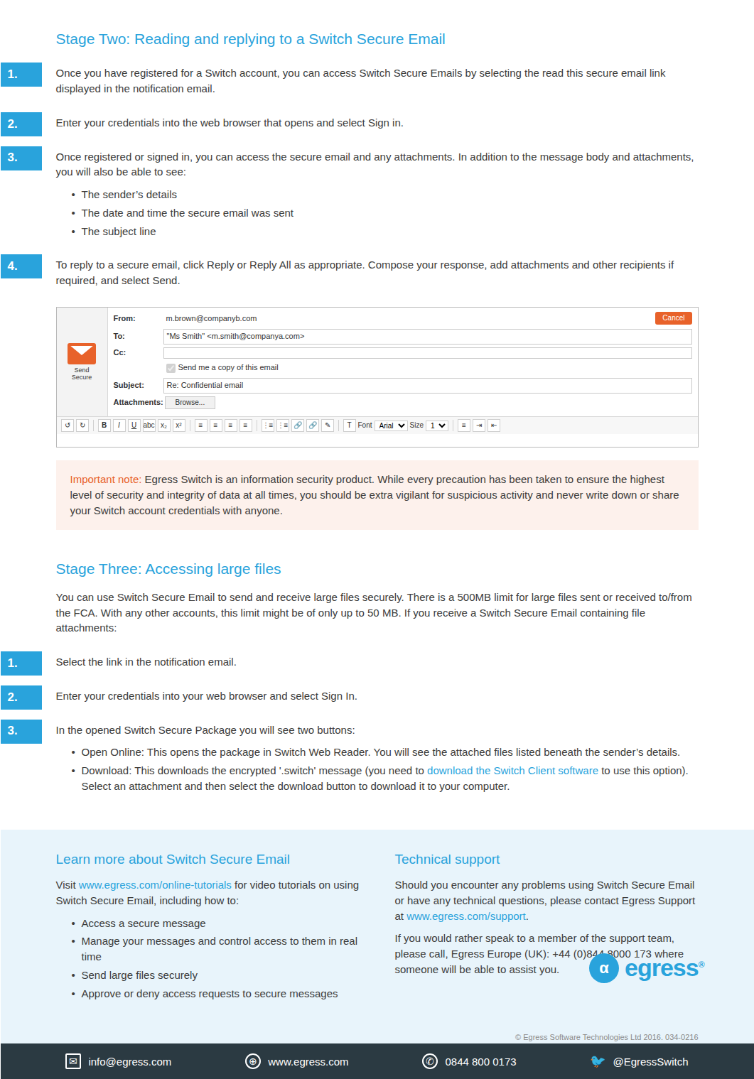Stage Two: Reading and replying to a Switch Secure Email
1.
Once you have registered for a Switch account, you can access Switch Secure Emails by selecting the read this secure email link displayed in the notification email.
2.
Enter your credentials into the web browser that opens and select Sign in.
3.
Once registered or signed in, you can access the secure email and any attachments. In addition to the message body and attachments, you will also be able to see:
The sender’s details
The date and time the secure email was sent
The subject line
4.
To reply to a secure email, click Reply or Reply All as appropriate. Compose your response, add attachments and other recipients if required, and select Send.
Send
Secure
From:
m.brown@companyb.com
Cancel
To:
"Ms Smith" <m.smith@companya.com>
Cc:
Send me a copy of this email
Subject:
Re: Confidential email
Attachments:
Browse...
↺ ↻ B I U abc x₂ x² ≡ ≡ ≡ ≡ ⋮≡ ⋮≡ 🔗 🔗 ✎ T Font Arial Size 1 ≡ ⇥ ⇤
Important note: Egress Switch is an information security product. While every precaution has been taken to ensure the highest level of security and integrity of data at all times, you should be extra vigilant for suspicious activity and never write down or share your Switch account credentials with anyone.
Stage Three: Accessing large files
You can use Switch Secure Email to send and receive large files securely. There is a 500MB limit for large files sent or received to/from the FCA. With any other accounts, this limit might be of only up to 50 MB. If you receive a Switch Secure Email containing file attachments:
1.
Select the link in the notification email.
2.
Enter your credentials into your web browser and select Sign In.
3.
In the opened Switch Secure Package you will see two buttons:
Open Online: This opens the package in Switch Web Reader. You will see the attached files listed beneath the sender’s details.
Download: This downloads the encrypted '.switch' message (you need to download the Switch Client software to use this option). Select an attachment and then select the download button to download it to your computer.
Learn more about Switch Secure Email
Visit www.egress.com/online-tutorials for video tutorials on using Switch Secure Email, including how to:
Access a secure message
Manage your messages and control access to them in real time
Send large files securely
Approve or deny access requests to secure messages
Technical support
Should you encounter any problems using Switch Secure Email or have any technical questions, please contact Egress Support at www.egress.com/support.
If you would rather speak to a member of the support team, please call, Egress Europe (UK): +44 (0)844 8000 173 where someone will be able to assist you.
α
egress®
© Egress Software Technologies Ltd 2016. 034-0216
✉ info@egress.com
⊕ www.egress.com
✆ 0844 800 0173
🐦 @EgressSwitch